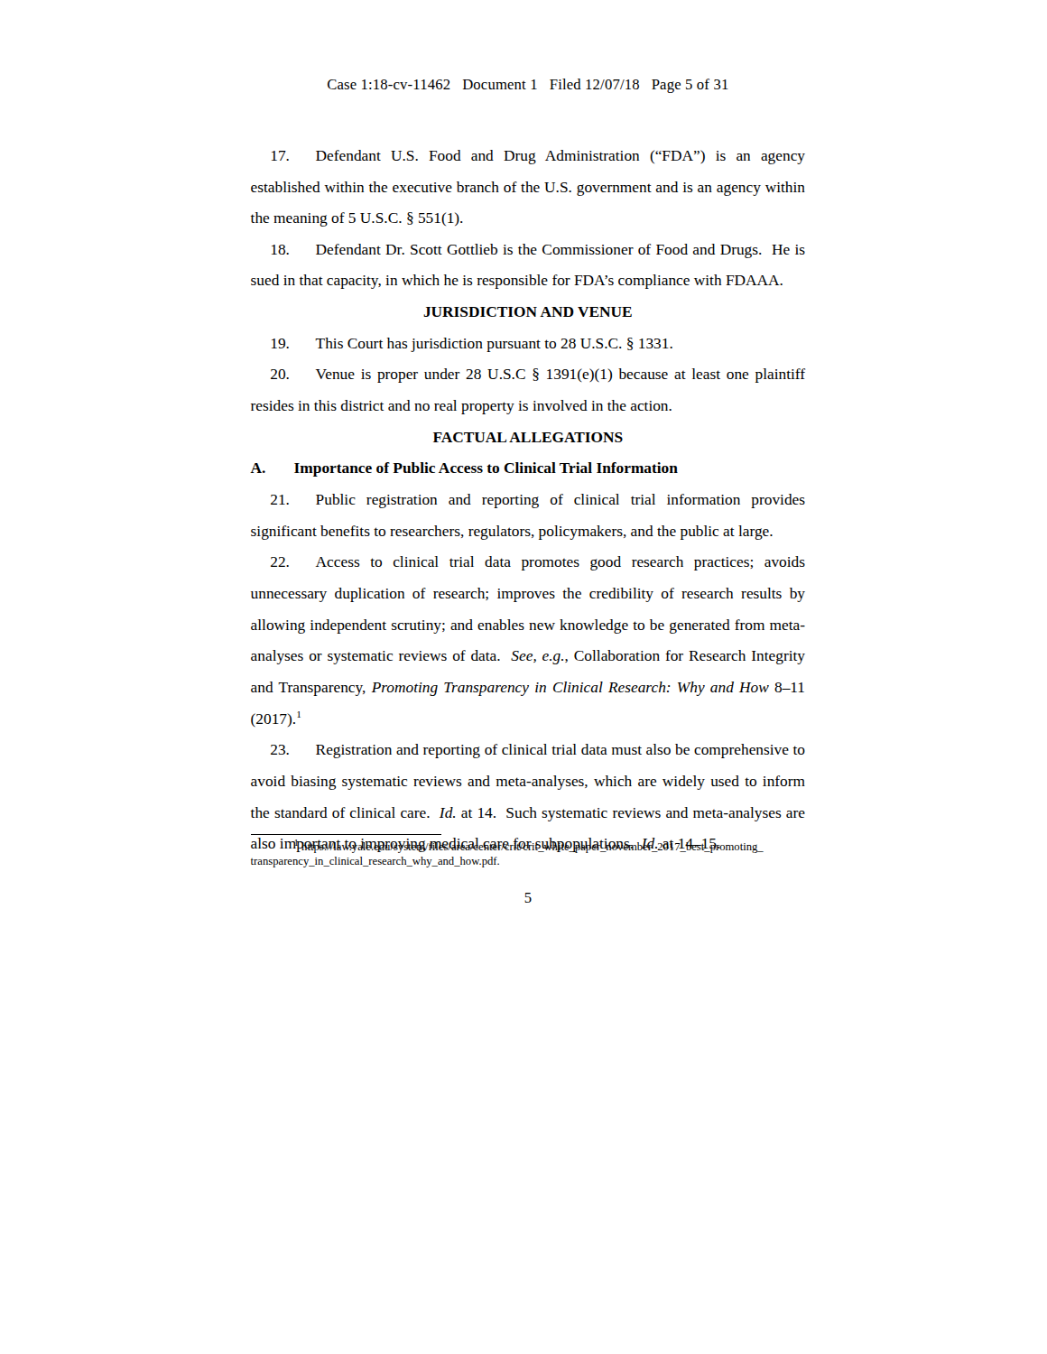Case 1:18-cv-11462 Document 1 Filed 12/07/18 Page 5 of 31
17. Defendant U.S. Food and Drug Administration (“FDA”) is an agency established within the executive branch of the U.S. government and is an agency within the meaning of 5 U.S.C. § 551(1).
18. Defendant Dr. Scott Gottlieb is the Commissioner of Food and Drugs. He is sued in that capacity, in which he is responsible for FDA’s compliance with FDAAA.
JURISDICTION AND VENUE
19. This Court has jurisdiction pursuant to 28 U.S.C. § 1331.
20. Venue is proper under 28 U.S.C § 1391(e)(1) because at least one plaintiff resides in this district and no real property is involved in the action.
FACTUAL ALLEGATIONS
A. Importance of Public Access to Clinical Trial Information
21. Public registration and reporting of clinical trial information provides significant benefits to researchers, regulators, policymakers, and the public at large.
22. Access to clinical trial data promotes good research practices; avoids unnecessary duplication of research; improves the credibility of research results by allowing independent scrutiny; and enables new knowledge to be generated from meta-analyses or systematic reviews of data. See, e.g., Collaboration for Research Integrity and Transparency, Promoting Transparency in Clinical Research: Why and How 8–11 (2017).1
23. Registration and reporting of clinical trial data must also be comprehensive to avoid biasing systematic reviews and meta-analyses, which are widely used to inform the standard of clinical care. Id. at 14. Such systematic reviews and meta-analyses are also important to improving medical care for subpopulations. Id. at 14–15.
1 https://law.yale.edu/system/files/area/center/crit/crit_white_paper_november_2017_best_promoting_
transparency_in_clinical_research_why_and_how.pdf.
5